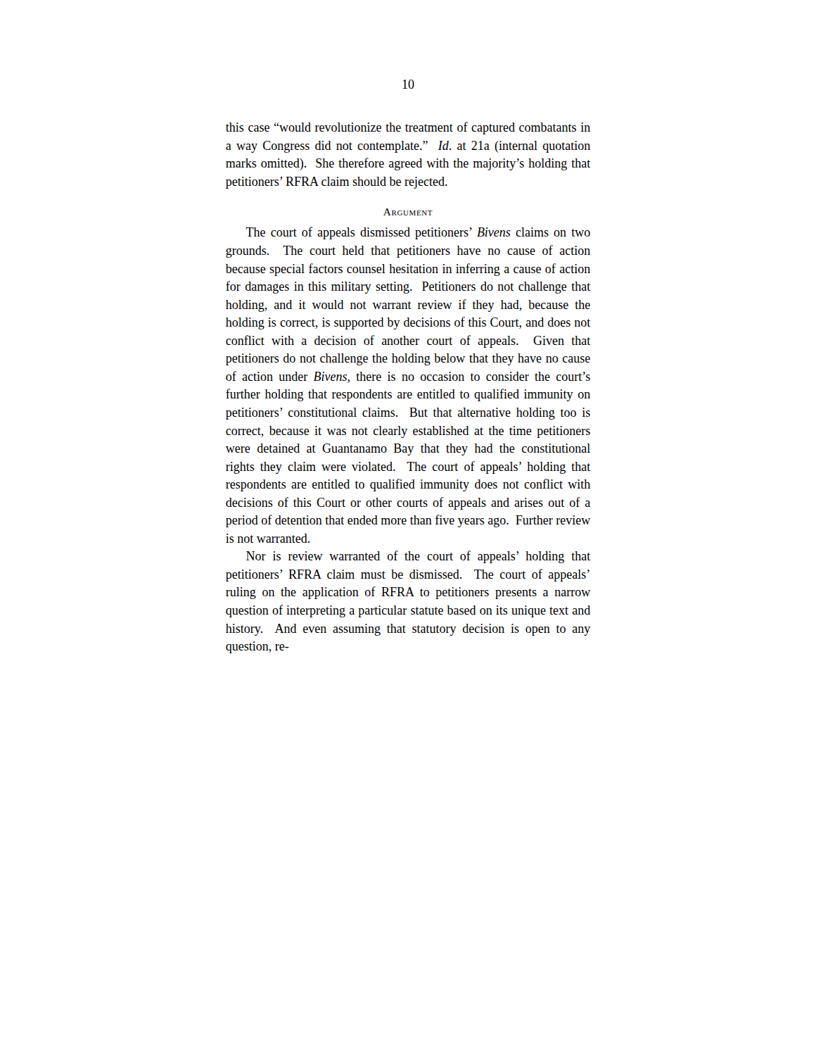10
this case “would revolutionize the treatment of captured combatants in a way Congress did not contemplate.” Id. at 21a (internal quotation marks omitted). She therefore agreed with the majority’s holding that petitioners’ RFRA claim should be rejected.
Argument
The court of appeals dismissed petitioners’ Bivens claims on two grounds. The court held that petitioners have no cause of action because special factors counsel hesitation in inferring a cause of action for damages in this military setting. Petitioners do not challenge that holding, and it would not warrant review if they had, because the holding is correct, is supported by decisions of this Court, and does not conflict with a decision of another court of appeals. Given that petitioners do not challenge the holding below that they have no cause of action under Bivens, there is no occasion to consider the court’s further holding that respondents are entitled to qualified immunity on petitioners’ constitutional claims. But that alternative holding too is correct, because it was not clearly established at the time petitioners were detained at Guantanamo Bay that they had the constitutional rights they claim were violated. The court of appeals’ holding that respondents are entitled to qualified immunity does not conflict with decisions of this Court or other courts of appeals and arises out of a period of detention that ended more than five years ago. Further review is not warranted.
Nor is review warranted of the court of appeals’ holding that petitioners’ RFRA claim must be dismissed. The court of appeals’ ruling on the application of RFRA to petitioners presents a narrow question of interpreting a particular statute based on its unique text and history. And even assuming that statutory decision is open to any question, re-